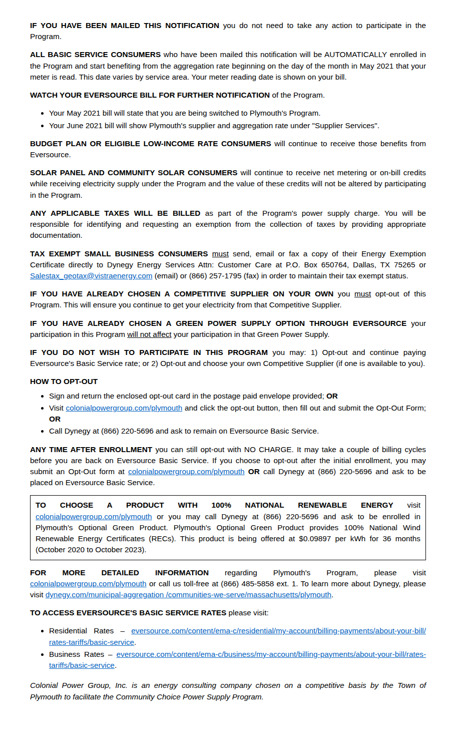IF YOU HAVE BEEN MAILED THIS NOTIFICATION you do not need to take any action to participate in the Program.
ALL BASIC SERVICE CONSUMERS who have been mailed this notification will be AUTOMATICALLY enrolled in the Program and start benefiting from the aggregation rate beginning on the day of the month in May 2021 that your meter is read. This date varies by service area. Your meter reading date is shown on your bill.
WATCH YOUR EVERSOURCE BILL FOR FURTHER NOTIFICATION of the Program.
Your May 2021 bill will state that you are being switched to Plymouth's Program.
Your June 2021 bill will show Plymouth's supplier and aggregation rate under "Supplier Services".
BUDGET PLAN OR ELIGIBLE LOW-INCOME RATE CONSUMERS will continue to receive those benefits from Eversource.
SOLAR PANEL AND COMMUNITY SOLAR CONSUMERS will continue to receive net metering or on-bill credits while receiving electricity supply under the Program and the value of these credits will not be altered by participating in the Program.
ANY APPLICABLE TAXES WILL BE BILLED as part of the Program's power supply charge. You will be responsible for identifying and requesting an exemption from the collection of taxes by providing appropriate documentation.
TAX EXEMPT SMALL BUSINESS CONSUMERS must send, email or fax a copy of their Energy Exemption Certificate directly to Dynegy Energy Services Attn: Customer Care at P.O. Box 650764, Dallas, TX 75265 or Salestax_geotax@vistraenergy.com (email) or (866) 257-1795 (fax) in order to maintain their tax exempt status.
IF YOU HAVE ALREADY CHOSEN A COMPETITIVE SUPPLIER ON YOUR OWN you must opt-out of this Program. This will ensure you continue to get your electricity from that Competitive Supplier.
IF YOU HAVE ALREADY CHOSEN A GREEN POWER SUPPLY OPTION THROUGH EVERSOURCE your participation in this Program will not affect your participation in that Green Power Supply.
IF YOU DO NOT WISH TO PARTICIPATE IN THIS PROGRAM you may: 1) Opt-out and continue paying Eversource's Basic Service rate; or 2) Opt-out and choose your own Competitive Supplier (if one is available to you).
HOW TO OPT-OUT
Sign and return the enclosed opt-out card in the postage paid envelope provided; OR
Visit colonialpowergroup.com/plymouth and click the opt-out button, then fill out and submit the Opt-Out Form; OR
Call Dynegy at (866) 220-5696 and ask to remain on Eversource Basic Service.
ANY TIME AFTER ENROLLMENT you can still opt-out with NO CHARGE. It may take a couple of billing cycles before you are back on Eversource Basic Service. If you choose to opt-out after the initial enrollment, you may submit an Opt-Out form at colonialpowergroup.com/plymouth OR call Dynegy at (866) 220-5696 and ask to be placed on Eversource Basic Service.
TO CHOOSE A PRODUCT WITH 100% NATIONAL RENEWABLE ENERGY visit colonialpowergroup.com/plymouth or you may call Dynegy at (866) 220-5696 and ask to be enrolled in Plymouth's Optional Green Product. Plymouth's Optional Green Product provides 100% National Wind Renewable Energy Certificates (RECs). This product is being offered at $0.09897 per kWh for 36 months (October 2020 to October 2023).
FOR MORE DETAILED INFORMATION regarding Plymouth's Program, please visit colonialpowergroup.com/plymouth or call us toll-free at (866) 485-5858 ext. 1. To learn more about Dynegy, please visit dynegy.com/municipal-aggregation /communities-we-serve/massachusetts/plymouth.
TO ACCESS EVERSOURCE'S BASIC SERVICE RATES please visit:
Residential Rates – eversource.com/content/ema-c/residential/my-account/billing-payments/about-your-bill/ rates-tariffs/basic-service.
Business Rates – eversource.com/content/ema-c/business/my-account/billing-payments/about-your-bill/rates-tariffs/basic-service.
Colonial Power Group, Inc. is an energy consulting company chosen on a competitive basis by the Town of Plymouth to facilitate the Community Choice Power Supply Program.